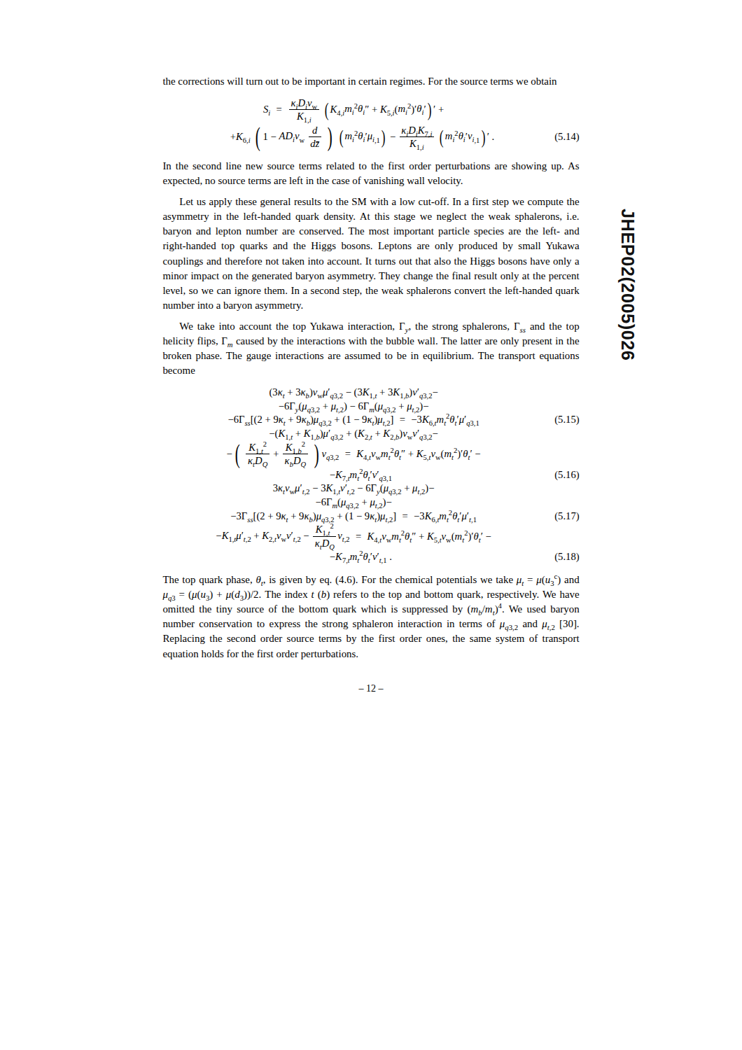JHEP02(2005)026
the corrections will turn out to be important in certain regimes. For the source terms we obtain
Si
=
κiDivw K1,i (K4,imi2θi″ + K5,i(mi2)′θi′)′ +
+K6,i (1 − ADivw ddz̄ ) (mi2θi′μi,1) − κiDiK7,i K1,i (mi2θi′vi,1)′ .
(5.14)
In the second line new source terms related to the first order perturbations are showing up. As expected, no source terms are left in the case of vanishing wall velocity.
Let us apply these general results to the SM with a low cut-off. In a first step we compute the asymmetry in the left-handed quark density. At this stage we neglect the weak sphalerons, i.e. baryon and lepton number are conserved. The most important particle species are the left- and right-handed top quarks and the Higgs bosons. Leptons are only produced by small Yukawa couplings and therefore not taken into account. It turns out that also the Higgs bosons have only a minor impact on the generated baryon asymmetry. They change the final result only at the percent level, so we can ignore them. In a second step, the weak sphalerons convert the left-handed quark number into a baryon asymmetry.
We take into account the top Yukawa interaction, Γy, the strong sphalerons, Γss and the top helicity flips, Γm caused by the interactions with the bubble wall. The latter are only present in the broken phase. The gauge interactions are assumed to be in equilibrium. The transport equations become
(3κt + 3κb)vwμ′q3,2 − (3K1,t + 3K1,b)v′q3,2−
−6Γy(μq3,2 + μt,2) − 6Γm(μq3,2 + μt,2)−
−6Γss[(2 + 9κt + 9κb)μq3,2 + (1 − 9κt)μt,2]
=
−3K6,tmt2θt′μ′q3,1
(5.15)
−(K1,t + K1,b)μ′q3,2 + (K2,t + K2,b)vwv′q3,2−
−( K1,t2 κtDQ + K1,b2 κbDQ ) vq3,2
=
K4,tvwmt2θt″ + K5,tvw(mt2)′θt′ −
=
−K7,tmt2θt′v′q3,1
(5.16)
3κtvwμ′t,2 − 3K1,tv′t,2 − 6Γy(μq3,2 + μt,2)−
−6Γm(μq3,2 + μt,2)−
−3Γss[(2 + 9κt + 9κb)μq3,2 + (1 − 9κt)μt,2]
=
−3K6,tmt2θt′μ′t,1
(5.17)
−K1,tμ′t,2 + K2,tvwv′t,2 − K1,t2 κtDQ vt,2
=
K4,tvwmt2θt″ + K5,tvw(mt2)′θt′ −
=
−K7,tmt2θt′v′t,1 .
(5.18)
The top quark phase, θt, is given by eq. (4.6). For the chemical potentials we take μt = μ(u3c) and μq3 = (μ(u3) + μ(d3))/2. The index t (b) refers to the top and bottom quark, respectively. We have omitted the tiny source of the bottom quark which is suppressed by (mb/mt)4. We used baryon number conservation to express the strong sphaleron interaction in terms of μq3,2 and μt,2 [30]. Replacing the second order source terms by the first order ones, the same system of transport equation holds for the first order perturbations.
– 12 –